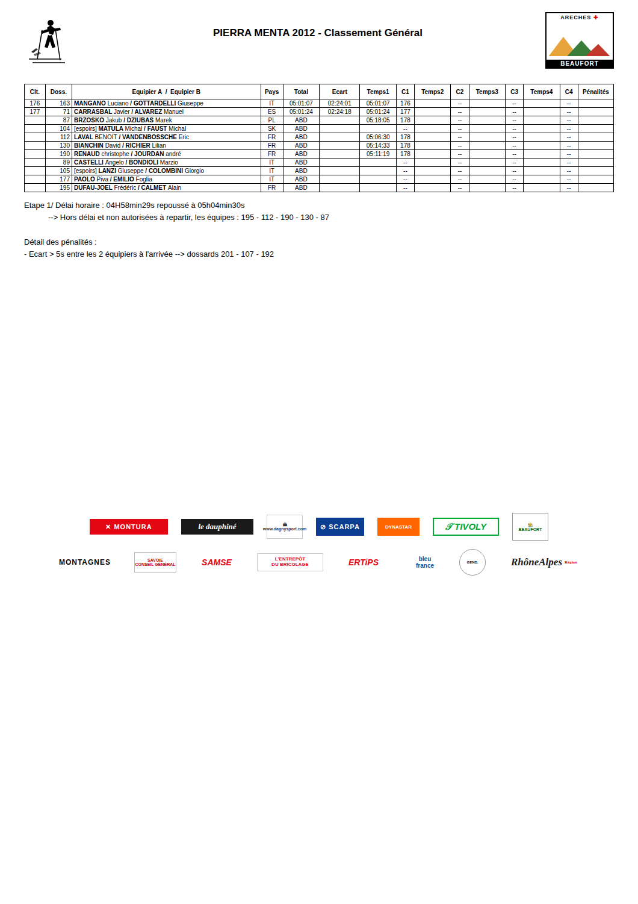PIERRA MENTA 2012 - Classement Général
ARECHES ✚
BEAUFORT
| Clt. | Doss. | Equipier A / Equipier B | Pays | Total | Ecart | Temps1 | C1 | Temps2 | C2 | Temps3 | C3 | Temps4 | C4 | Pénalités |
| --- | --- | --- | --- | --- | --- | --- | --- | --- | --- | --- | --- | --- | --- | --- |
| 176 | 163 | MANGANO Luciano / GOTTARDELLI Giuseppe | IT | 05:01:07 | 02:24:01 | 05:01:07 | 176 | | -- | | -- | | -- | |
| 177 | 71 | CARRASBAL Javier / ALVAREZ Manuel | ES | 05:01:24 | 02:24:18 | 05:01:24 | 177 | | -- | | -- | | -- | |
| | 87 | BRZOSKO Jakub / DZIUBAS Marek | PL | ABD | | 05:18:05 | 178 | | -- | | -- | | -- | |
| | 104 | [espoirs] MATULA Michal / FAUST Michal | SK | ABD | | | -- | | -- | | -- | | -- | |
| | 112 | LAVAL BENOIT / VANDENBOSSCHE Eric | FR | ABD | | 05:06:30 | 178 | | -- | | -- | | -- | |
| | 130 | BIANCHIN David / RICHIER Lilian | FR | ABD | | 05:14:33 | 178 | | -- | | -- | | -- | |
| | 190 | RENAUD christophe / JOURDAN andré | FR | ABD | | 05:11:19 | 178 | | -- | | -- | | -- | |
| | 89 | CASTELLI Angelo / BONDIOLI Marzio | IT | ABD | | | -- | | -- | | -- | | -- | |
| | 105 | [espoirs] LANZI Giuseppe / COLOMBINI Giorgio | IT | ABD | | | -- | | -- | | -- | | -- | |
| | 177 | PAOLO Piva / EMILIO Foglia | IT | ABD | | | -- | | -- | | -- | | -- | |
| | 195 | DUFAU-JOEL Frédéric / CALMET Alain | FR | ABD | | | -- | | -- | | -- | | -- | |
Etape 1/ Délai horaire : 04H58min29s repoussé à 05h04min30s
--> Hors délai et non autorisées à repartir, les équipes : 195 - 112 - 190 - 130 - 87
Détail des pénalités :
- Ecart > 5s entre les 2 équipiers à l'arrivée --> dossards 201 - 107 - 192
✕ MONTURA
le dauphiné
🏔
www.dagnysport.com
⊘ SCARPA
DYNASTAR
𝒯 TIVOLY
🧑‍🌾
BEAUFORT
MONTAGNES
SAVOIE
CONSEIL GÉNÉRAL
SAMSE
L'ENTREPÔT
DU BRICOLAGE
ERTiPS
bleu
france
GEND.
RhôneAlpesRégion